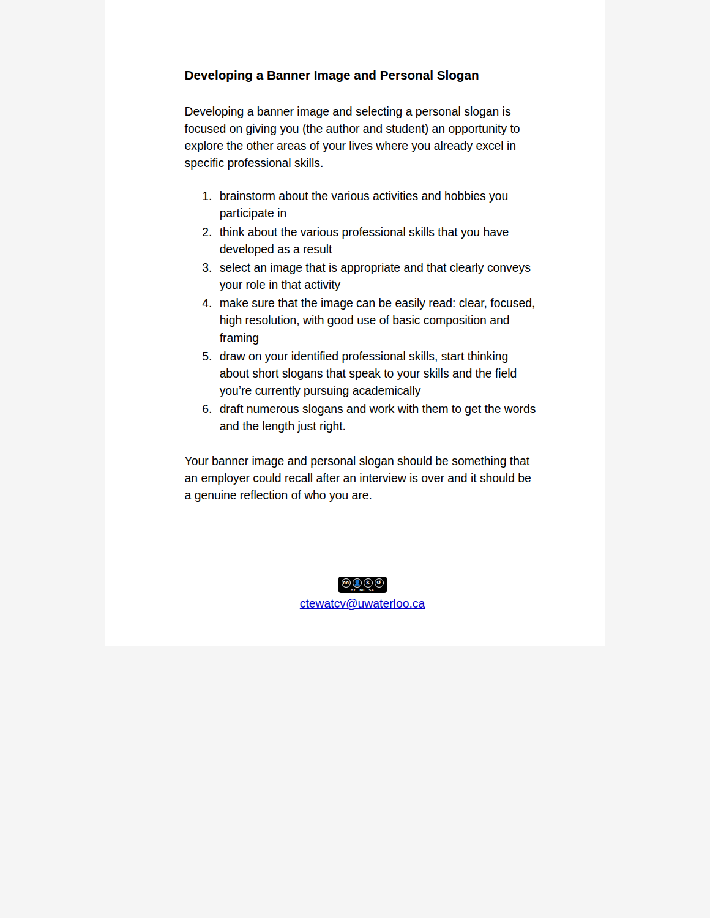Developing a Banner Image and Personal Slogan
Developing a banner image and selecting a personal slogan is focused on giving you (the author and student) an opportunity to explore the other areas of your lives where you already excel in specific professional skills.
brainstorm about the various activities and hobbies you participate in
think about the various professional skills that you have developed as a result
select an image that is appropriate and that clearly conveys your role in that activity
make sure that the image can be easily read: clear, focused, high resolution, with good use of basic composition and framing
draw on your identified professional skills, start thinking about short slogans that speak to your skills and the field you’re currently pursuing academically
draft numerous slogans and work with them to get the words and the length just right.
Your banner image and personal slogan should be something that an employer could recall after an interview is over and it should be a genuine reflection of who you are.
cc 👤 $ ↺
BY NC SA
ctewatcv@uwaterloo.ca